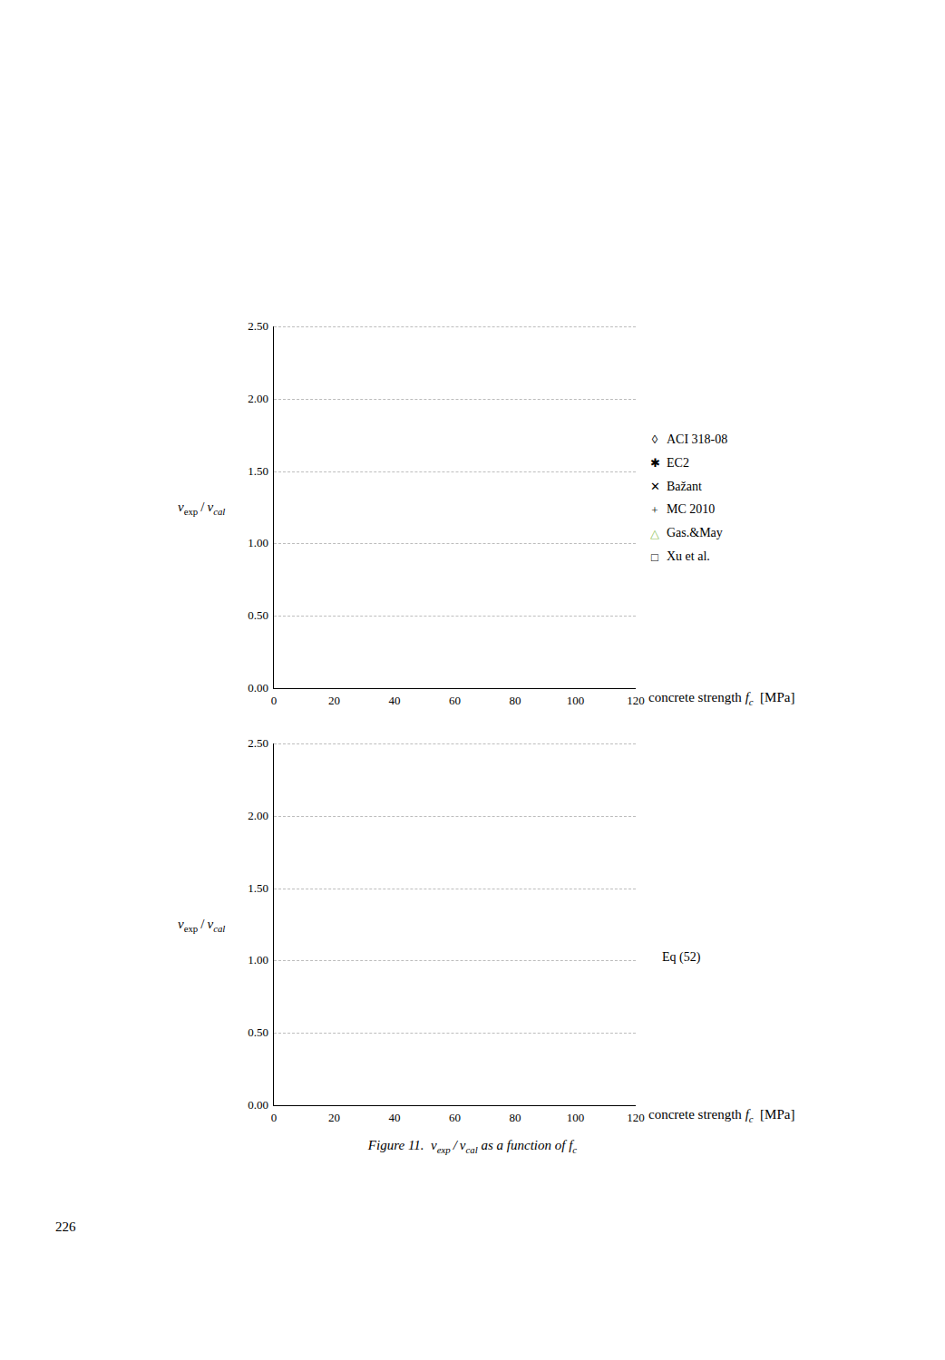vexp / vcal
2.50
2.00
1.50
1.00
0.50
0.00
0
20
40
60
80
100
120
concrete strength fc [MPa]
◊ACI 318-08
✱EC2
✕Bažant
+MC 2010
△Gas.&May
□Xu et al.
vexp / vcal
2.50
2.00
1.50
1.00
0.50
0.00
0
20
40
60
80
100
120
concrete strength fc [MPa]
Eq (52)
Figure 11. vexp / vcal as a function of fc
226